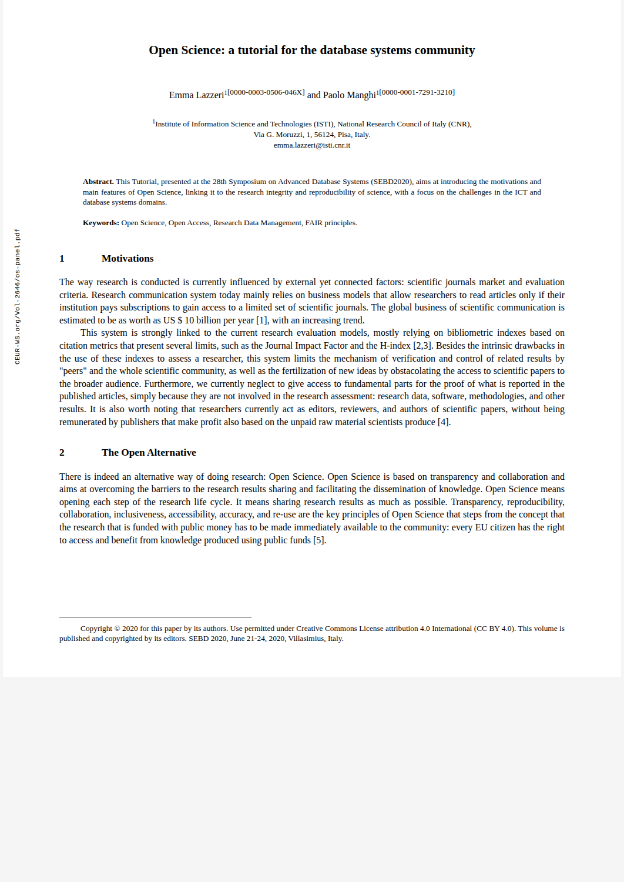CEUR-WS.org/Vol-2646/os-panel.pdf
Open Science: a tutorial for the database systems community
Emma Lazzeri1[0000-0003-0506-046X] and Paolo Manghi1[0000-0001-7291-3210]
1Institute of Information Science and Technologies (ISTI), National Research Council of Italy (CNR),
Via G. Moruzzi, 1, 56124, Pisa, Italy.
emma.lazzeri@isti.cnr.it
Abstract. This Tutorial, presented at the 28th Symposium on Advanced Database Systems (SEBD2020), aims at introducing the motivations and main features of Open Science, linking it to the research integrity and reproducibility of science, with a focus on the challenges in the ICT and database systems domains.
Keywords: Open Science, Open Access, Research Data Management, FAIR principles.
1 Motivations
The way research is conducted is currently influenced by external yet connected factors: scientific journals market and evaluation criteria. Research communication system today mainly relies on business models that allow researchers to read articles only if their institution pays subscriptions to gain access to a limited set of scientific journals. The global business of scientific communication is estimated to be as worth as US $ 10 billion per year [1], with an increasing trend.
This system is strongly linked to the current research evaluation models, mostly relying on bibliometric indexes based on citation metrics that present several limits, such as the Journal Impact Factor and the H-index [2,3]. Besides the intrinsic drawbacks in the use of these indexes to assess a researcher, this system limits the mechanism of verification and control of related results by "peers" and the whole scientific community, as well as the fertilization of new ideas by obstacolating the access to scientific papers to the broader audience. Furthermore, we currently neglect to give access to fundamental parts for the proof of what is reported in the published articles, simply because they are not involved in the research assessment: research data, software, methodologies, and other results. It is also worth noting that researchers currently act as editors, reviewers, and authors of scientific papers, without being remunerated by publishers that make profit also based on the unpaid raw material scientists produce [4].
2 The Open Alternative
There is indeed an alternative way of doing research: Open Science. Open Science is based on transparency and collaboration and aims at overcoming the barriers to the research results sharing and facilitating the dissemination of knowledge. Open Science means opening each step of the research life cycle. It means sharing research results as much as possible. Transparency, reproducibility, collaboration, inclusiveness, accessibility, accuracy, and re-use are the key principles of Open Science that steps from the concept that the research that is funded with public money has to be made immediately available to the community: every EU citizen has the right to access and benefit from knowledge produced using public funds [5].
Copyright © 2020 for this paper by its authors. Use permitted under Creative Commons License attribution 4.0 International (CC BY 4.0). This volume is published and copyrighted by its editors. SEBD 2020, June 21-24, 2020, Villasimius, Italy.